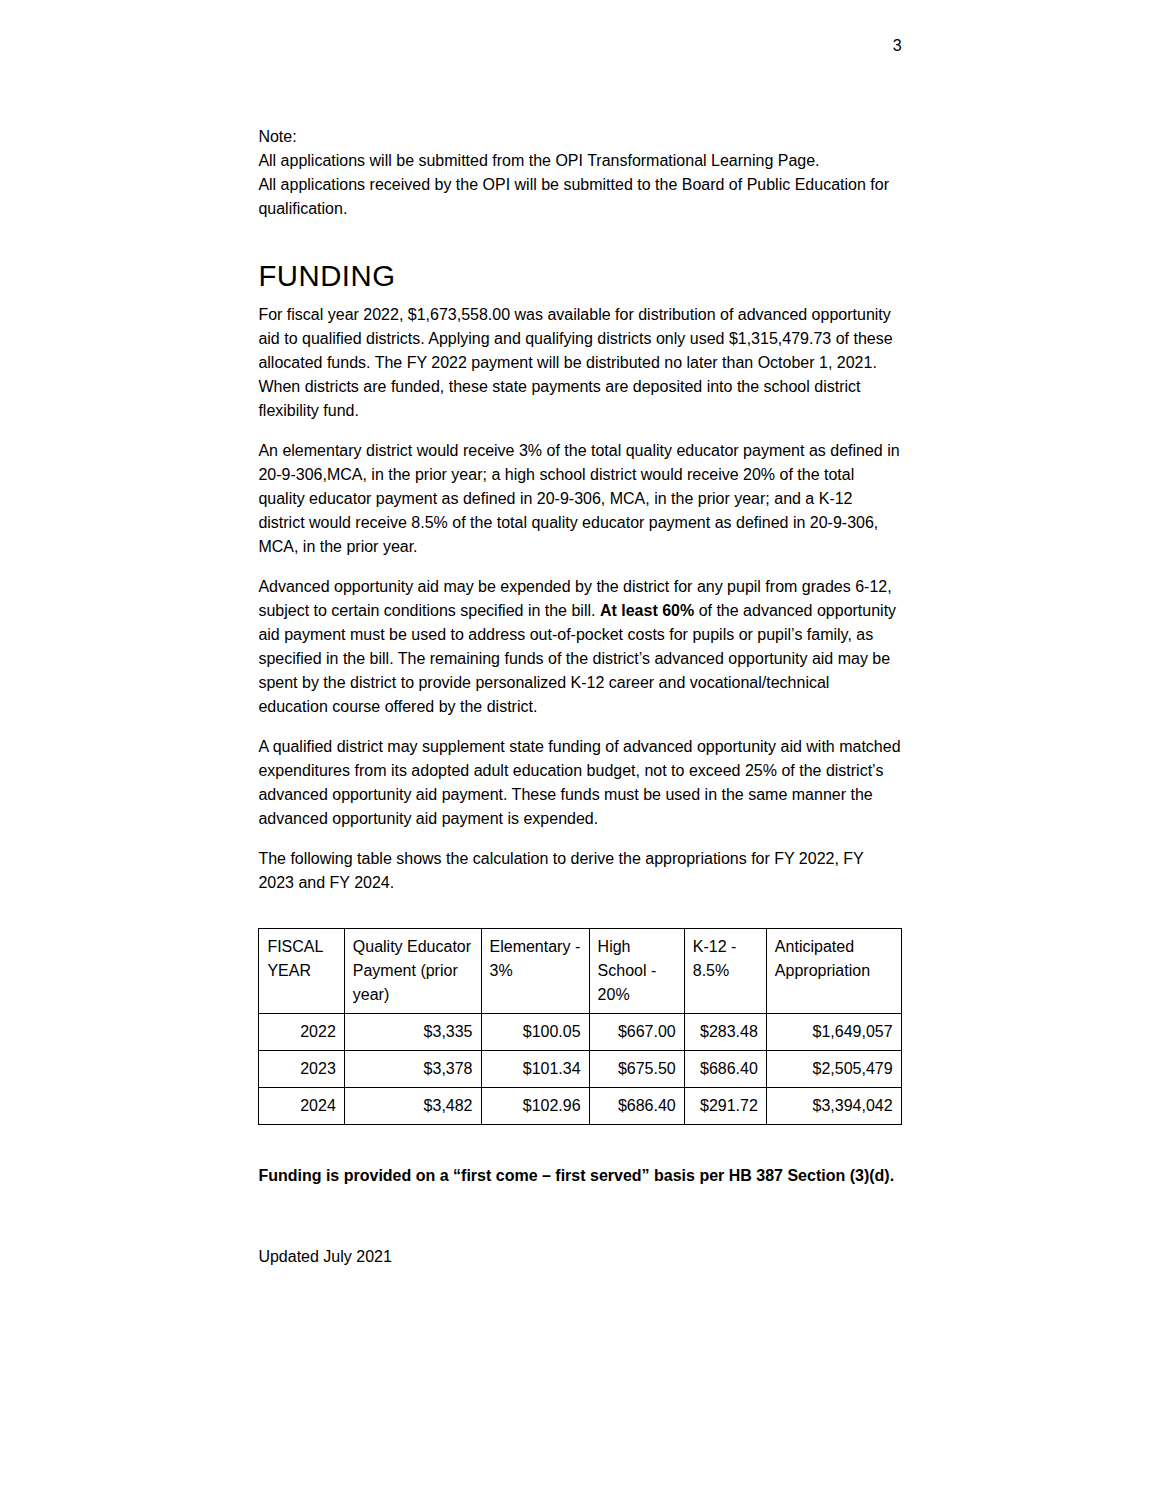3
Note:
All applications will be submitted from the OPI Transformational Learning Page.
All applications received by the OPI will be submitted to the Board of Public Education for qualification.
FUNDING
For fiscal year 2022, $1,673,558.00 was available for distribution of advanced opportunity aid to qualified districts. Applying and qualifying districts only used $1,315,479.73 of these allocated funds. The FY 2022 payment will be distributed no later than October 1, 2021. When districts are funded, these state payments are deposited into the school district flexibility fund.
An elementary district would receive 3% of the total quality educator payment as defined in 20-9-306,MCA, in the prior year; a high school district would receive 20% of the total quality educator payment as defined in 20-9-306, MCA, in the prior year; and a K-12 district would receive 8.5% of the total quality educator payment as defined in 20-9-306, MCA, in the prior year.
Advanced opportunity aid may be expended by the district for any pupil from grades 6-12, subject to certain conditions specified in the bill. At least 60% of the advanced opportunity aid payment must be used to address out-of-pocket costs for pupils or pupil’s family, as specified in the bill. The remaining funds of the district’s advanced opportunity aid may be spent by the district to provide personalized K-12 career and vocational/technical education course offered by the district.
A qualified district may supplement state funding of advanced opportunity aid with matched expenditures from its adopted adult education budget, not to exceed 25% of the district’s advanced opportunity aid payment. These funds must be used in the same manner the advanced opportunity aid payment is expended.
The following table shows the calculation to derive the appropriations for FY 2022, FY 2023 and FY 2024.
| FISCAL YEAR | Quality Educator Payment (prior year) | Elementary - 3% | High School - 20% | K-12 - 8.5% | Anticipated Appropriation |
| --- | --- | --- | --- | --- | --- |
| 2022 | $3,335 | $100.05 | $667.00 | $283.48 | $1,649,057 |
| 2023 | $3,378 | $101.34 | $675.50 | $686.40 | $2,505,479 |
| 2024 | $3,482 | $102.96 | $686.40 | $291.72 | $3,394,042 |
Funding is provided on a “first come – first served” basis per HB 387 Section (3)(d).
Updated July 2021